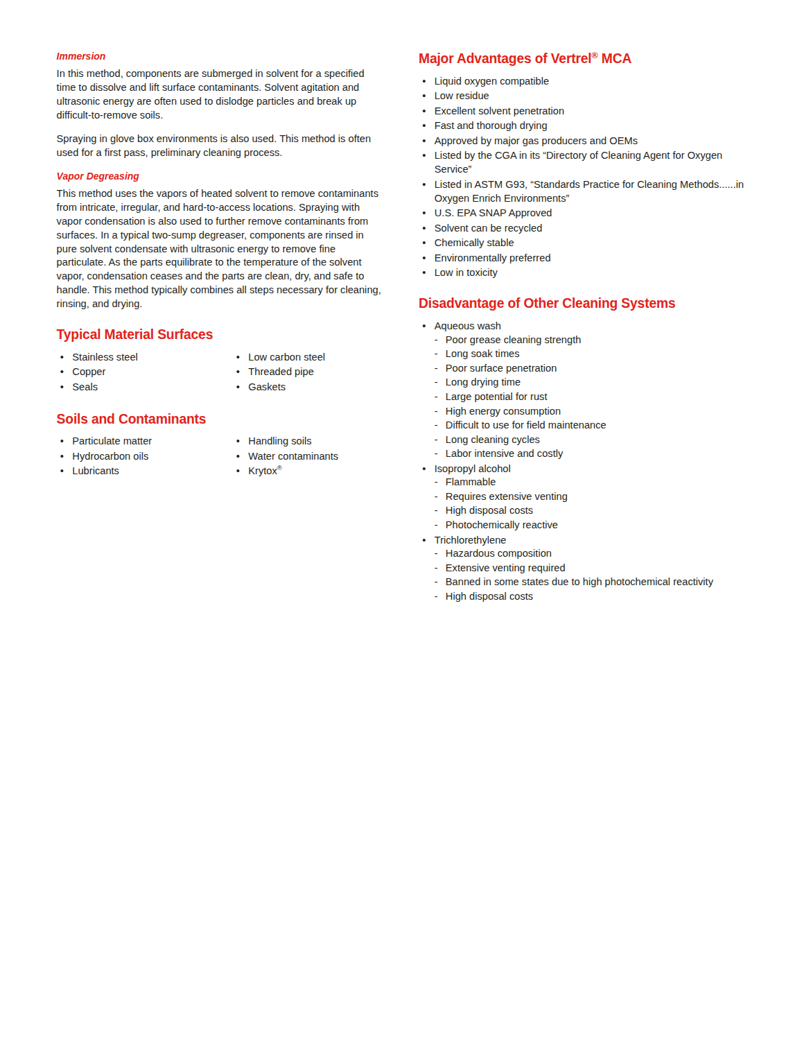Immersion
In this method, components are submerged in solvent for a specified time to dissolve and lift surface contaminants. Solvent agitation and ultrasonic energy are often used to dislodge particles and break up difficult-to-remove soils.
Spraying in glove box environments is also used. This method is often used for a first pass, preliminary cleaning process.
Vapor Degreasing
This method uses the vapors of heated solvent to remove contaminants from intricate, irregular, and hard-to-access locations. Spraying with vapor condensation is also used to further remove contaminants from surfaces. In a typical two-sump degreaser, components are rinsed in pure solvent condensate with ultrasonic energy to remove fine particulate. As the parts equilibrate to the temperature of the solvent vapor, condensation ceases and the parts are clean, dry, and safe to handle. This method typically combines all steps necessary for cleaning, rinsing, and drying.
Typical Material Surfaces
Stainless steel
Copper
Seals
Low carbon steel
Threaded pipe
Gaskets
Soils and Contaminants
Particulate matter
Hydrocarbon oils
Lubricants
Handling soils
Water contaminants
Krytox®
Major Advantages of Vertrel® MCA
Liquid oxygen compatible
Low residue
Excellent solvent penetration
Fast and thorough drying
Approved by major gas producers and OEMs
Listed by the CGA in its “Directory of Cleaning Agent for Oxygen Service”
Listed in ASTM G93, “Standards Practice for Cleaning Methods......in Oxygen Enrich Environments”
U.S. EPA SNAP Approved
Solvent can be recycled
Chemically stable
Environmentally preferred
Low in toxicity
Disadvantage of Other Cleaning Systems
Aqueous wash
Poor grease cleaning strength
Long soak times
Poor surface penetration
Long drying time
Large potential for rust
High energy consumption
Difficult to use for field maintenance
Long cleaning cycles
Labor intensive and costly
Isopropyl alcohol
Flammable
Requires extensive venting
High disposal costs
Photochemically reactive
Trichlorethylene
Hazardous composition
Extensive venting required
Banned in some states due to high photochemical reactivity
High disposal costs